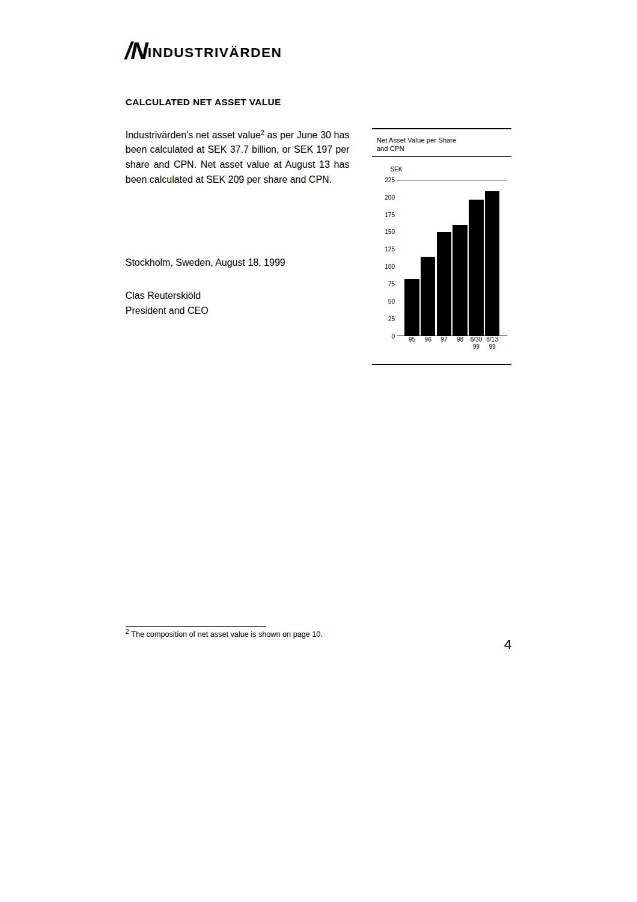/N INDUSTRIVÄRDEN
CALCULATED NET ASSET VALUE
Industrivärden's net asset value2 as per June 30 has been calculated at SEK 37.7 billion, or SEK 197 per share and CPN. Net asset value at August 13 has been calculated at SEK 209 per share and CPN.
Stockholm, Sweden, August 18, 1999
Clas Reuterskiöld
President and CEO
Net Asset Value per Share
and CPN
SEK
225 200 175 150 125 100 75 50 25 0
95
96
97
98
6/30
99
8/13
99
2 The composition of net asset value is shown on page 10.
4